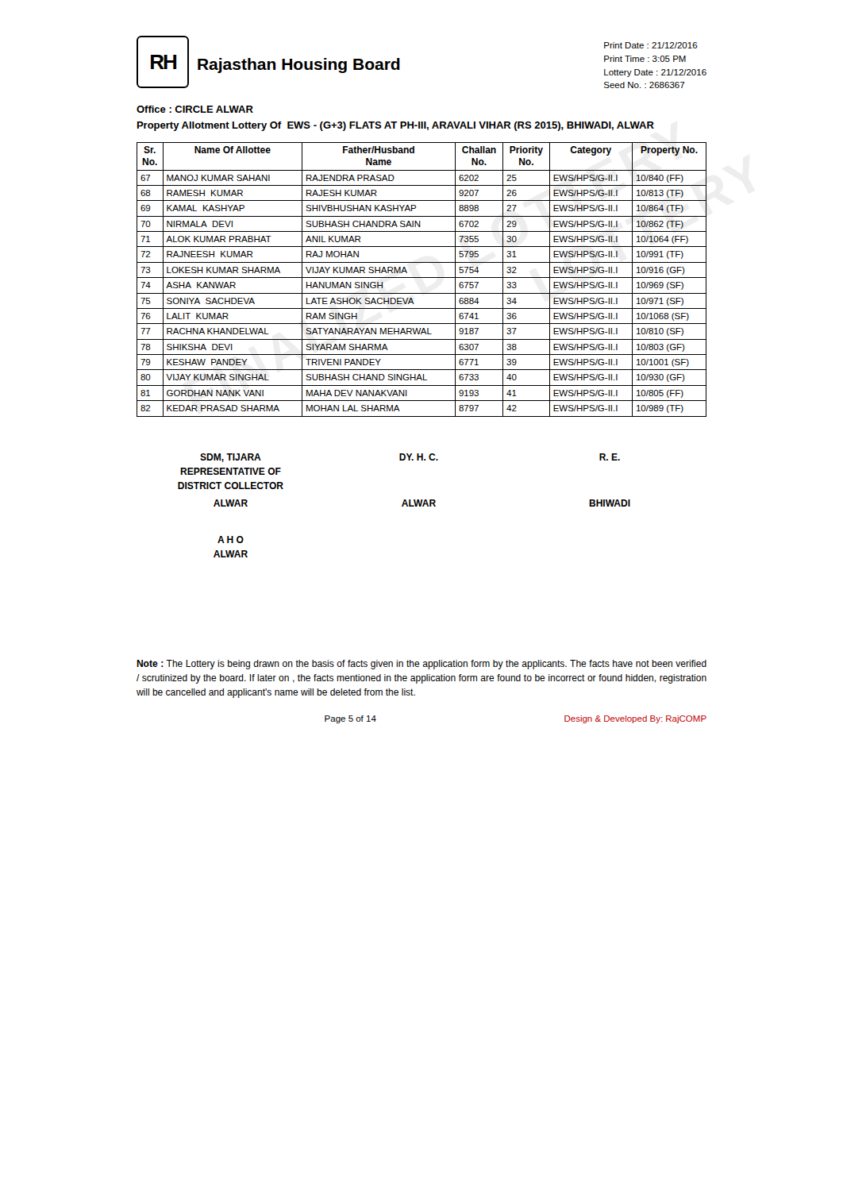FINALIZED LOTTERY
LOTTERY
RH
Rajasthan Housing Board
Print Date : 21/12/2016
Print Time : 3:05 PM
Lottery Date : 21/12/2016
Seed No. : 2686367
Office : CIRCLE ALWAR
Property Allotment Lottery Of EWS - (G+3) FLATS AT PH-III, ARAVALI VIHAR (RS 2015), BHIWADI, ALWAR
| Sr. No. | Name Of Allottee | Father/Husband Name | Challan No. | Priority No. | Category | Property No. |
| --- | --- | --- | --- | --- | --- | --- |
| 67 | MANOJ KUMAR SAHANI | RAJENDRA PRASAD | 6202 | 25 | EWS/HPS/G-II.I | 10/840 (FF) |
| 68 | RAMESH KUMAR | RAJESH KUMAR | 9207 | 26 | EWS/HPS/G-II.I | 10/813 (TF) |
| 69 | KAMAL KASHYAP | SHIVBHUSHAN KASHYAP | 8898 | 27 | EWS/HPS/G-II.I | 10/864 (TF) |
| 70 | NIRMALA DEVI | SUBHASH CHANDRA SAIN | 6702 | 29 | EWS/HPS/G-II.I | 10/862 (TF) |
| 71 | ALOK KUMAR PRABHAT | ANIL KUMAR | 7355 | 30 | EWS/HPS/G-II.I | 10/1064 (FF) |
| 72 | RAJNEESH KUMAR | RAJ MOHAN | 5795 | 31 | EWS/HPS/G-II.I | 10/991 (TF) |
| 73 | LOKESH KUMAR SHARMA | VIJAY KUMAR SHARMA | 5754 | 32 | EWS/HPS/G-II.I | 10/916 (GF) |
| 74 | ASHA KANWAR | HANUMAN SINGH | 6757 | 33 | EWS/HPS/G-II.I | 10/969 (SF) |
| 75 | SONIYA SACHDEVA | LATE ASHOK SACHDEVA | 6884 | 34 | EWS/HPS/G-II.I | 10/971 (SF) |
| 76 | LALIT KUMAR | RAM SINGH | 6741 | 36 | EWS/HPS/G-II.I | 10/1068 (SF) |
| 77 | RACHNA KHANDELWAL | SATYANARAYAN MEHARWAL | 9187 | 37 | EWS/HPS/G-II.I | 10/810 (SF) |
| 78 | SHIKSHA DEVI | SIYARAM SHARMA | 6307 | 38 | EWS/HPS/G-II.I | 10/803 (GF) |
| 79 | KESHAW PANDEY | TRIVENI PANDEY | 6771 | 39 | EWS/HPS/G-II.I | 10/1001 (SF) |
| 80 | VIJAY KUMAR SINGHAL | SUBHASH CHAND SINGHAL | 6733 | 40 | EWS/HPS/G-II.I | 10/930 (GF) |
| 81 | GORDHAN NANK VANI | MAHA DEV NANAKVANI | 9193 | 41 | EWS/HPS/G-II.I | 10/805 (FF) |
| 82 | KEDAR PRASAD SHARMA | MOHAN LAL SHARMA | 8797 | 42 | EWS/HPS/G-II.I | 10/989 (TF) |
| SDM, TIJARA REPRESENTATIVE OF DISTRICT COLLECTOR | DY. H. C. | R. E. |
| ALWAR | ALWAR | BHIWADI |
A H O
ALWAR
Note : The Lottery is being drawn on the basis of facts given in the application form by the applicants. The facts have not been verified / scrutinized by the board. If later on , the facts mentioned in the application form are found to be incorrect or found hidden, registration will be cancelled and applicant's name will be deleted from the list.
Page 5 of 14
Design & Developed By: RajCOMP